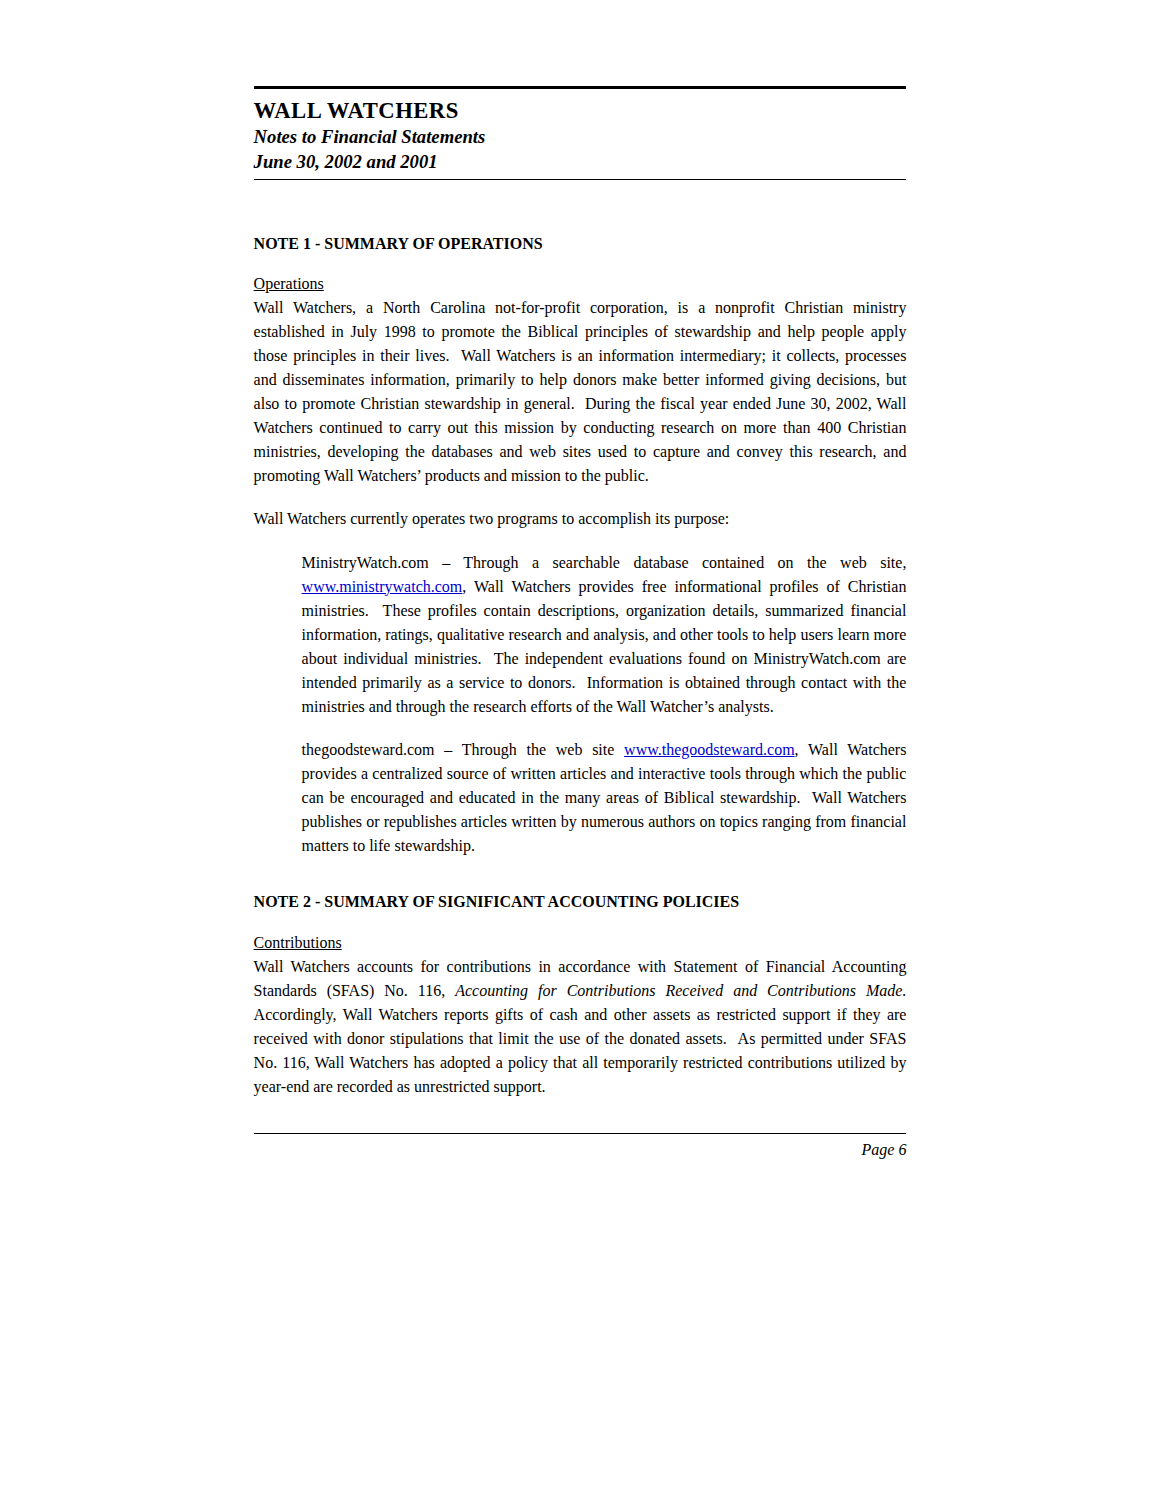WALL WATCHERS
Notes to Financial Statements
June 30, 2002 and 2001
NOTE 1 - SUMMARY OF OPERATIONS
Operations
Wall Watchers, a North Carolina not-for-profit corporation, is a nonprofit Christian ministry established in July 1998 to promote the Biblical principles of stewardship and help people apply those principles in their lives. Wall Watchers is an information intermediary; it collects, processes and disseminates information, primarily to help donors make better informed giving decisions, but also to promote Christian stewardship in general. During the fiscal year ended June 30, 2002, Wall Watchers continued to carry out this mission by conducting research on more than 400 Christian ministries, developing the databases and web sites used to capture and convey this research, and promoting Wall Watchers’ products and mission to the public.
Wall Watchers currently operates two programs to accomplish its purpose:
MinistryWatch.com – Through a searchable database contained on the web site, www.ministrywatch.com, Wall Watchers provides free informational profiles of Christian ministries. These profiles contain descriptions, organization details, summarized financial information, ratings, qualitative research and analysis, and other tools to help users learn more about individual ministries. The independent evaluations found on MinistryWatch.com are intended primarily as a service to donors. Information is obtained through contact with the ministries and through the research efforts of the Wall Watcher’s analysts.
thegoodsteward.com – Through the web site www.thegoodsteward.com, Wall Watchers provides a centralized source of written articles and interactive tools through which the public can be encouraged and educated in the many areas of Biblical stewardship. Wall Watchers publishes or republishes articles written by numerous authors on topics ranging from financial matters to life stewardship.
NOTE 2 - SUMMARY OF SIGNIFICANT ACCOUNTING POLICIES
Contributions
Wall Watchers accounts for contributions in accordance with Statement of Financial Accounting Standards (SFAS) No. 116, Accounting for Contributions Received and Contributions Made. Accordingly, Wall Watchers reports gifts of cash and other assets as restricted support if they are received with donor stipulations that limit the use of the donated assets. As permitted under SFAS No. 116, Wall Watchers has adopted a policy that all temporarily restricted contributions utilized by year-end are recorded as unrestricted support.
Page 6